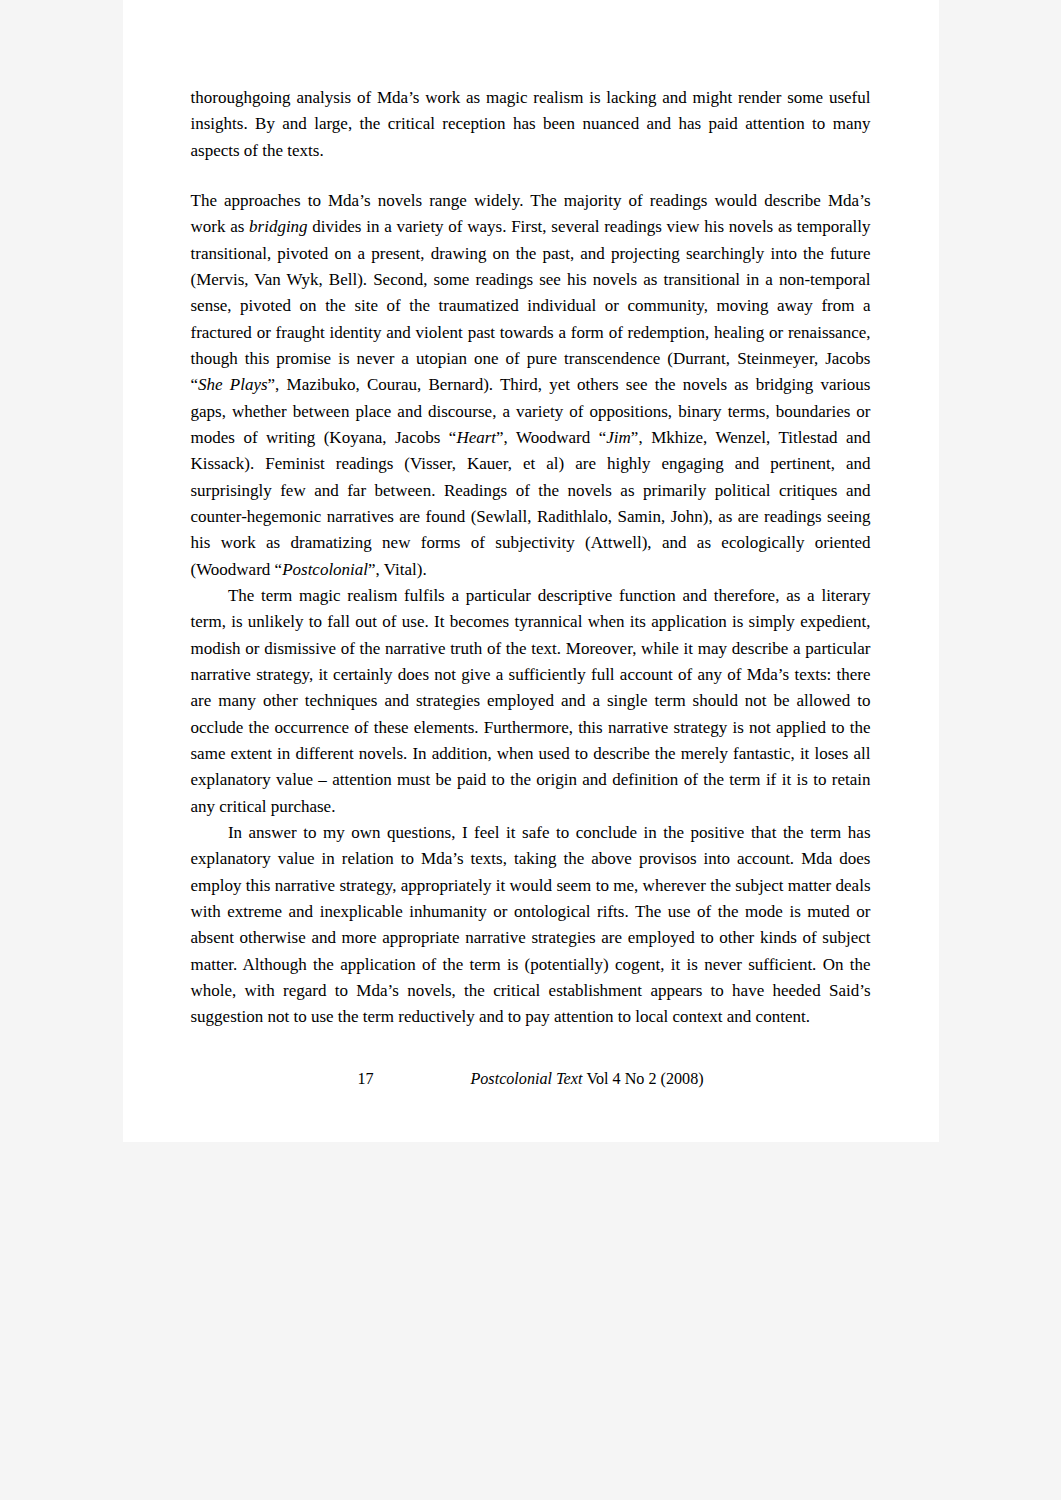thoroughgoing analysis of Mda’s work as magic realism is lacking and might render some useful insights. By and large, the critical reception has been nuanced and has paid attention to many aspects of the texts.
The approaches to Mda’s novels range widely. The majority of readings would describe Mda’s work as bridging divides in a variety of ways. First, several readings view his novels as temporally transitional, pivoted on a present, drawing on the past, and projecting searchingly into the future (Mervis, Van Wyk, Bell). Second, some readings see his novels as transitional in a non-temporal sense, pivoted on the site of the traumatized individual or community, moving away from a fractured or fraught identity and violent past towards a form of redemption, healing or renaissance, though this promise is never a utopian one of pure transcendence (Durrant, Steinmeyer, Jacobs “She Plays”, Mazibuko, Courau, Bernard). Third, yet others see the novels as bridging various gaps, whether between place and discourse, a variety of oppositions, binary terms, boundaries or modes of writing (Koyana, Jacobs “Heart”, Woodward “Jim”, Mkhize, Wenzel, Titlestad and Kissack). Feminist readings (Visser, Kauer, et al) are highly engaging and pertinent, and surprisingly few and far between. Readings of the novels as primarily political critiques and counter-hegemonic narratives are found (Sewlall, Radithlalo, Samin, John), as are readings seeing his work as dramatizing new forms of subjectivity (Attwell), and as ecologically oriented (Woodward “Postcolonial”, Vital).
The term magic realism fulfils a particular descriptive function and therefore, as a literary term, is unlikely to fall out of use. It becomes tyrannical when its application is simply expedient, modish or dismissive of the narrative truth of the text. Moreover, while it may describe a particular narrative strategy, it certainly does not give a sufficiently full account of any of Mda’s texts: there are many other techniques and strategies employed and a single term should not be allowed to occlude the occurrence of these elements. Furthermore, this narrative strategy is not applied to the same extent in different novels. In addition, when used to describe the merely fantastic, it loses all explanatory value – attention must be paid to the origin and definition of the term if it is to retain any critical purchase.
In answer to my own questions, I feel it safe to conclude in the positive that the term has explanatory value in relation to Mda’s texts, taking the above provisos into account. Mda does employ this narrative strategy, appropriately it would seem to me, wherever the subject matter deals with extreme and inexplicable inhumanity or ontological rifts. The use of the mode is muted or absent otherwise and more appropriate narrative strategies are employed to other kinds of subject matter. Although the application of the term is (potentially) cogent, it is never sufficient. On the whole, with regard to Mda’s novels, the critical establishment appears to have heeded Said’s suggestion not to use the term reductively and to pay attention to local context and content.
17 Postcolonial Text Vol 4 No 2 (2008)